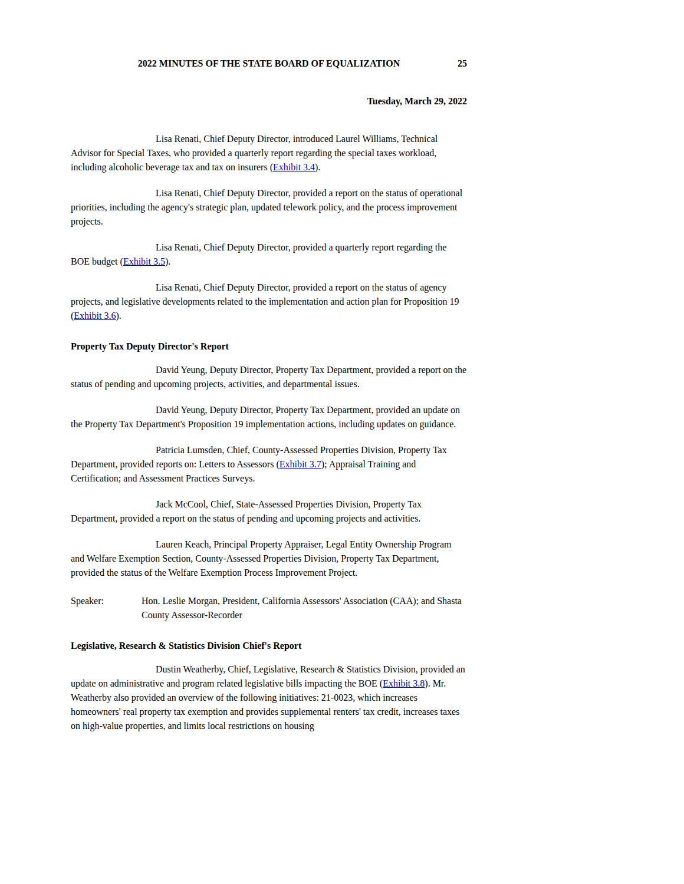2022 MINUTES OF THE STATE BOARD OF EQUALIZATION 25
Tuesday, March 29, 2022
Lisa Renati, Chief Deputy Director, introduced Laurel Williams, Technical Advisor for Special Taxes, who provided a quarterly report regarding the special taxes workload, including alcoholic beverage tax and tax on insurers (Exhibit 3.4).
Lisa Renati, Chief Deputy Director, provided a report on the status of operational priorities, including the agency's strategic plan, updated telework policy, and the process improvement projects.
Lisa Renati, Chief Deputy Director, provided a quarterly report regarding the BOE budget (Exhibit 3.5).
Lisa Renati, Chief Deputy Director, provided a report on the status of agency projects, and legislative developments related to the implementation and action plan for Proposition 19 (Exhibit 3.6).
Property Tax Deputy Director's Report
David Yeung, Deputy Director, Property Tax Department, provided a report on the status of pending and upcoming projects, activities, and departmental issues.
David Yeung, Deputy Director, Property Tax Department, provided an update on the Property Tax Department's Proposition 19 implementation actions, including updates on guidance.
Patricia Lumsden, Chief, County-Assessed Properties Division, Property Tax Department, provided reports on: Letters to Assessors (Exhibit 3.7); Appraisal Training and Certification; and Assessment Practices Surveys.
Jack McCool, Chief, State-Assessed Properties Division, Property Tax Department, provided a report on the status of pending and upcoming projects and activities.
Lauren Keach, Principal Property Appraiser, Legal Entity Ownership Program and Welfare Exemption Section, County-Assessed Properties Division, Property Tax Department, provided the status of the Welfare Exemption Process Improvement Project.
Speaker:
Hon. Leslie Morgan, President, California Assessors' Association (CAA); and Shasta County Assessor-Recorder
Legislative, Research & Statistics Division Chief's Report
Dustin Weatherby, Chief, Legislative, Research & Statistics Division, provided an update on administrative and program related legislative bills impacting the BOE (Exhibit 3.8). Mr. Weatherby also provided an overview of the following initiatives: 21-0023, which increases homeowners' real property tax exemption and provides supplemental renters' tax credit, increases taxes on high-value properties, and limits local restrictions on housing